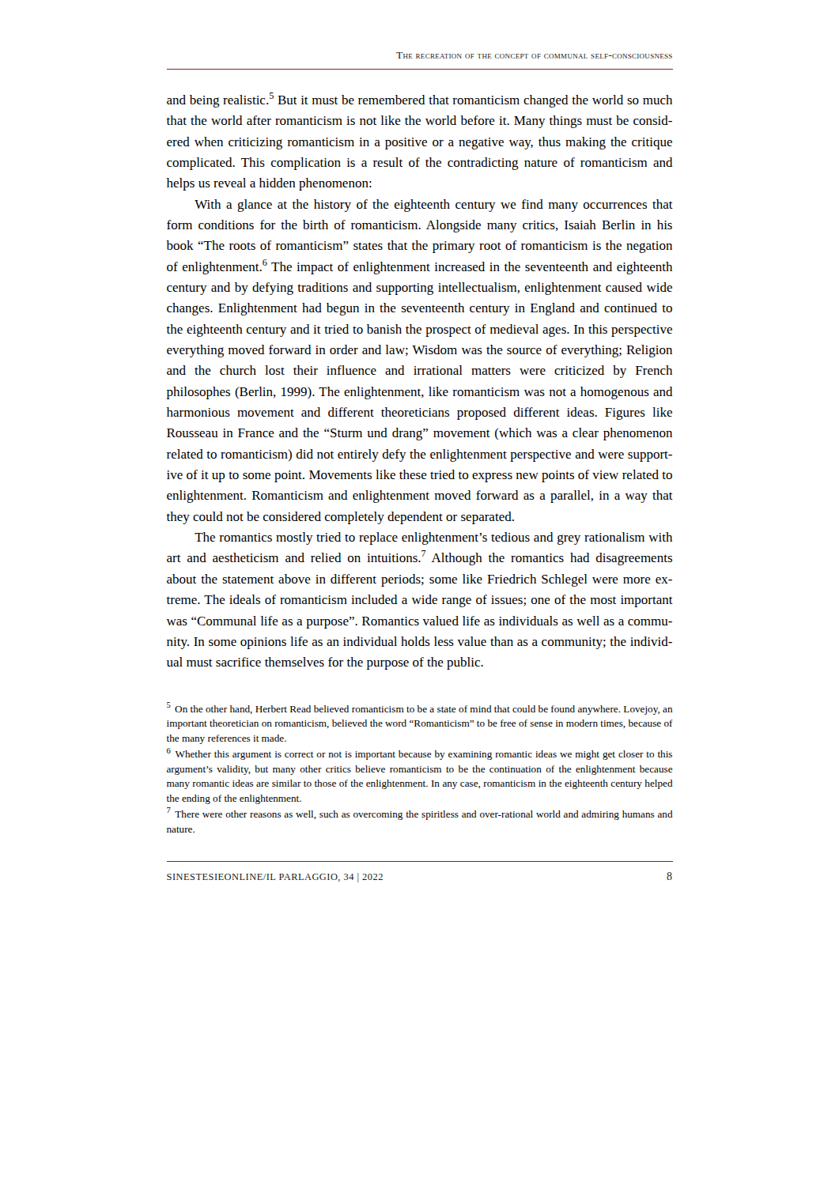The recreation of the concept of communal self-consciousness
and being realistic.5 But it must be remembered that romanticism changed the world so much that the world after romanticism is not like the world before it. Many things must be considered when criticizing romanticism in a positive or a negative way, thus making the critique complicated. This complication is a result of the contradicting nature of romanticism and helps us reveal a hidden phenomenon:
With a glance at the history of the eighteenth century we find many occurrences that form conditions for the birth of romanticism. Alongside many critics, Isaiah Berlin in his book “The roots of romanticism” states that the primary root of romanticism is the negation of enlightenment.6 The impact of enlightenment increased in the seventeenth and eighteenth century and by defying traditions and supporting intellectualism, enlightenment caused wide changes. Enlightenment had begun in the seventeenth century in England and continued to the eighteenth century and it tried to banish the prospect of medieval ages. In this perspective everything moved forward in order and law; Wisdom was the source of everything; Religion and the church lost their influence and irrational matters were criticized by French philosophes (Berlin, 1999). The enlightenment, like romanticism was not a homogenous and harmonious movement and different theoreticians proposed different ideas. Figures like Rousseau in France and the “Sturm und drang” movement (which was a clear phenomenon related to romanticism) did not entirely defy the enlightenment perspective and were supportive of it up to some point. Movements like these tried to express new points of view related to enlightenment. Romanticism and enlightenment moved forward as a parallel, in a way that they could not be considered completely dependent or separated.
The romantics mostly tried to replace enlightenment’s tedious and grey rationalism with art and aestheticism and relied on intuitions.7 Although the romantics had disagreements about the statement above in different periods; some like Friedrich Schlegel were more extreme. The ideals of romanticism included a wide range of issues; one of the most important was “Communal life as a purpose”. Romantics valued life as individuals as well as a community. In some opinions life as an individual holds less value than as a community; the individual must sacrifice themselves for the purpose of the public.
5 On the other hand, Herbert Read believed romanticism to be a state of mind that could be found anywhere. Lovejoy, an important theoretician on romanticism, believed the word “Romanticism” to be free of sense in modern times, because of the many references it made.
6 Whether this argument is correct or not is important because by examining romantic ideas we might get closer to this argument’s validity, but many other critics believe romanticism to be the continuation of the enlightenment because many romantic ideas are similar to those of the enlightenment. In any case, romanticism in the eighteenth century helped the ending of the enlightenment.
7 There were other reasons as well, such as overcoming the spiritless and over-rational world and admiring humans and nature.
Sinestesieonline/Il Parlaggio, 34 | 2022 8